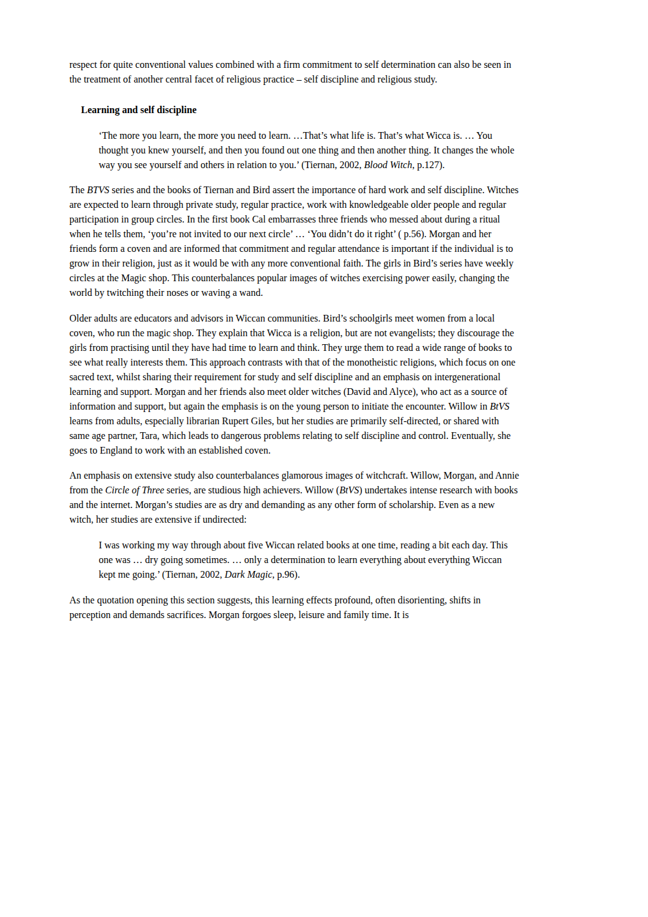respect for quite conventional values combined with a firm commitment to self determination can also be seen in the treatment of another central facet of religious practice – self discipline and religious study.
Learning and self discipline
‘The more you learn, the more you need to learn. …That’s what life is. That’s what Wicca is. … You thought you knew yourself, and then you found out one thing and then another thing. It changes the whole way you see yourself and others in relation to you.’ (Tiernan, 2002, Blood Witch, p.127).
The BTVS series and the books of Tiernan and Bird assert the importance of hard work and self discipline. Witches are expected to learn through private study, regular practice, work with knowledgeable older people and regular participation in group circles. In the first book Cal embarrasses three friends who messed about during a ritual when he tells them, ‘you’re not invited to our next circle’ … ‘You didn’t do it right’ ( p.56). Morgan and her friends form a coven and are informed that commitment and regular attendance is important if the individual is to grow in their religion, just as it would be with any more conventional faith. The girls in Bird’s series have weekly circles at the Magic shop. This counterbalances popular images of witches exercising power easily, changing the world by twitching their noses or waving a wand.
Older adults are educators and advisors in Wiccan communities. Bird’s schoolgirls meet women from a local coven, who run the magic shop. They explain that Wicca is a religion, but are not evangelists; they discourage the girls from practising until they have had time to learn and think. They urge them to read a wide range of books to see what really interests them. This approach contrasts with that of the monotheistic religions, which focus on one sacred text, whilst sharing their requirement for study and self discipline and an emphasis on intergenerational learning and support. Morgan and her friends also meet older witches (David and Alyce), who act as a source of information and support, but again the emphasis is on the young person to initiate the encounter. Willow in BtVS learns from adults, especially librarian Rupert Giles, but her studies are primarily self-directed, or shared with same age partner, Tara, which leads to dangerous problems relating to self discipline and control. Eventually, she goes to England to work with an established coven.
An emphasis on extensive study also counterbalances glamorous images of witchcraft. Willow, Morgan, and Annie from the Circle of Three series, are studious high achievers. Willow (BtVS) undertakes intense research with books and the internet. Morgan’s studies are as dry and demanding as any other form of scholarship. Even as a new witch, her studies are extensive if undirected:
I was working my way through about five Wiccan related books at one time, reading a bit each day. This one was … dry going sometimes. … only a determination to learn everything about everything Wiccan kept me going.’ (Tiernan, 2002, Dark Magic, p.96).
As the quotation opening this section suggests, this learning effects profound, often disorienting, shifts in perception and demands sacrifices. Morgan forgoes sleep, leisure and family time. It is